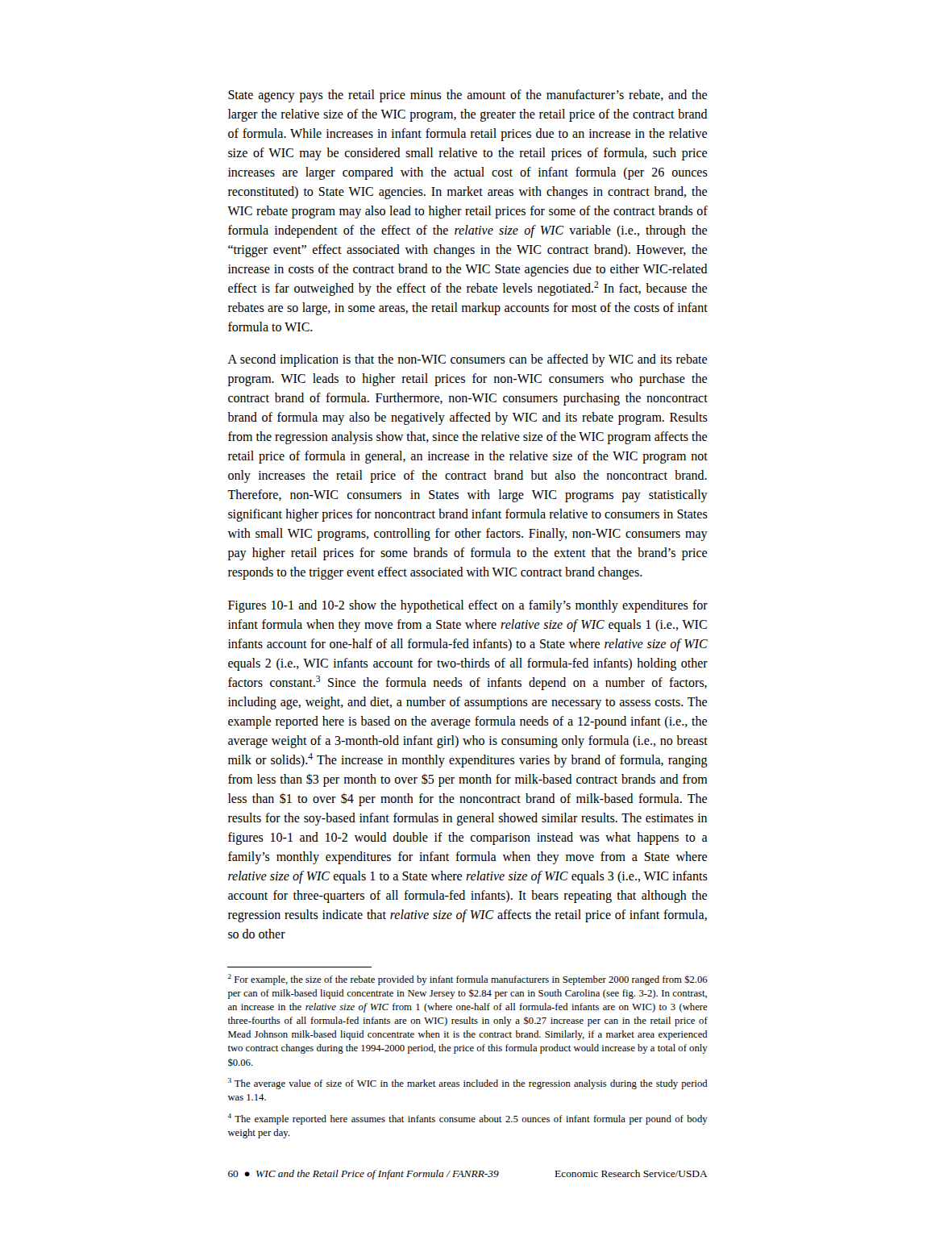State agency pays the retail price minus the amount of the manufacturer’s rebate, and the larger the relative size of the WIC program, the greater the retail price of the contract brand of formula. While increases in infant formula retail prices due to an increase in the relative size of WIC may be considered small relative to the retail prices of formula, such price increases are larger compared with the actual cost of infant formula (per 26 ounces reconstituted) to State WIC agencies. In market areas with changes in contract brand, the WIC rebate program may also lead to higher retail prices for some of the contract brands of formula independent of the effect of the relative size of WIC variable (i.e., through the “trigger event” effect associated with changes in the WIC contract brand). However, the increase in costs of the contract brand to the WIC State agencies due to either WIC-related effect is far outweighed by the effect of the rebate levels negotiated.2 In fact, because the rebates are so large, in some areas, the retail markup accounts for most of the costs of infant formula to WIC.
A second implication is that the non-WIC consumers can be affected by WIC and its rebate program. WIC leads to higher retail prices for non-WIC consumers who purchase the contract brand of formula. Furthermore, non-WIC consumers purchasing the noncontract brand of formula may also be negatively affected by WIC and its rebate program. Results from the regression analysis show that, since the relative size of the WIC program affects the retail price of formula in general, an increase in the relative size of the WIC program not only increases the retail price of the contract brand but also the noncontract brand. Therefore, non-WIC consumers in States with large WIC programs pay statistically significant higher prices for noncontract brand infant formula relative to consumers in States with small WIC programs, controlling for other factors. Finally, non-WIC consumers may pay higher retail prices for some brands of formula to the extent that the brand’s price responds to the trigger event effect associated with WIC contract brand changes.
Figures 10-1 and 10-2 show the hypothetical effect on a family’s monthly expenditures for infant formula when they move from a State where relative size of WIC equals 1 (i.e., WIC infants account for one-half of all formula-fed infants) to a State where relative size of WIC equals 2 (i.e., WIC infants account for two-thirds of all formula-fed infants) holding other factors constant.3 Since the formula needs of infants depend on a number of factors, including age, weight, and diet, a number of assumptions are necessary to assess costs. The example reported here is based on the average formula needs of a 12-pound infant (i.e., the average weight of a 3-month-old infant girl) who is consuming only formula (i.e., no breast milk or solids).4 The increase in monthly expenditures varies by brand of formula, ranging from less than $3 per month to over $5 per month for milk-based contract brands and from less than $1 to over $4 per month for the noncontract brand of milk-based formula. The results for the soy-based infant formulas in general showed similar results. The estimates in figures 10-1 and 10-2 would double if the comparison instead was what happens to a family’s monthly expenditures for infant formula when they move from a State where relative size of WIC equals 1 to a State where relative size of WIC equals 3 (i.e., WIC infants account for three-quarters of all formula-fed infants). It bears repeating that although the regression results indicate that relative size of WIC affects the retail price of infant formula, so do other
2 For example, the size of the rebate provided by infant formula manufacturers in September 2000 ranged from $2.06 per can of milk-based liquid concentrate in New Jersey to $2.84 per can in South Carolina (see fig. 3-2). In contrast, an increase in the relative size of WIC from 1 (where one-half of all formula-fed infants are on WIC) to 3 (where three-fourths of all formula-fed infants are on WIC) results in only a $0.27 increase per can in the retail price of Mead Johnson milk-based liquid concentrate when it is the contract brand. Similarly, if a market area experienced two contract changes during the 1994-2000 period, the price of this formula product would increase by a total of only $0.06.
3 The average value of size of WIC in the market areas included in the regression analysis during the study period was 1.14.
4 The example reported here assumes that infants consume about 2.5 ounces of infant formula per pound of body weight per day.
60 ● WIC and the Retail Price of Infant Formula / FANRR-39
Economic Research Service/USDA